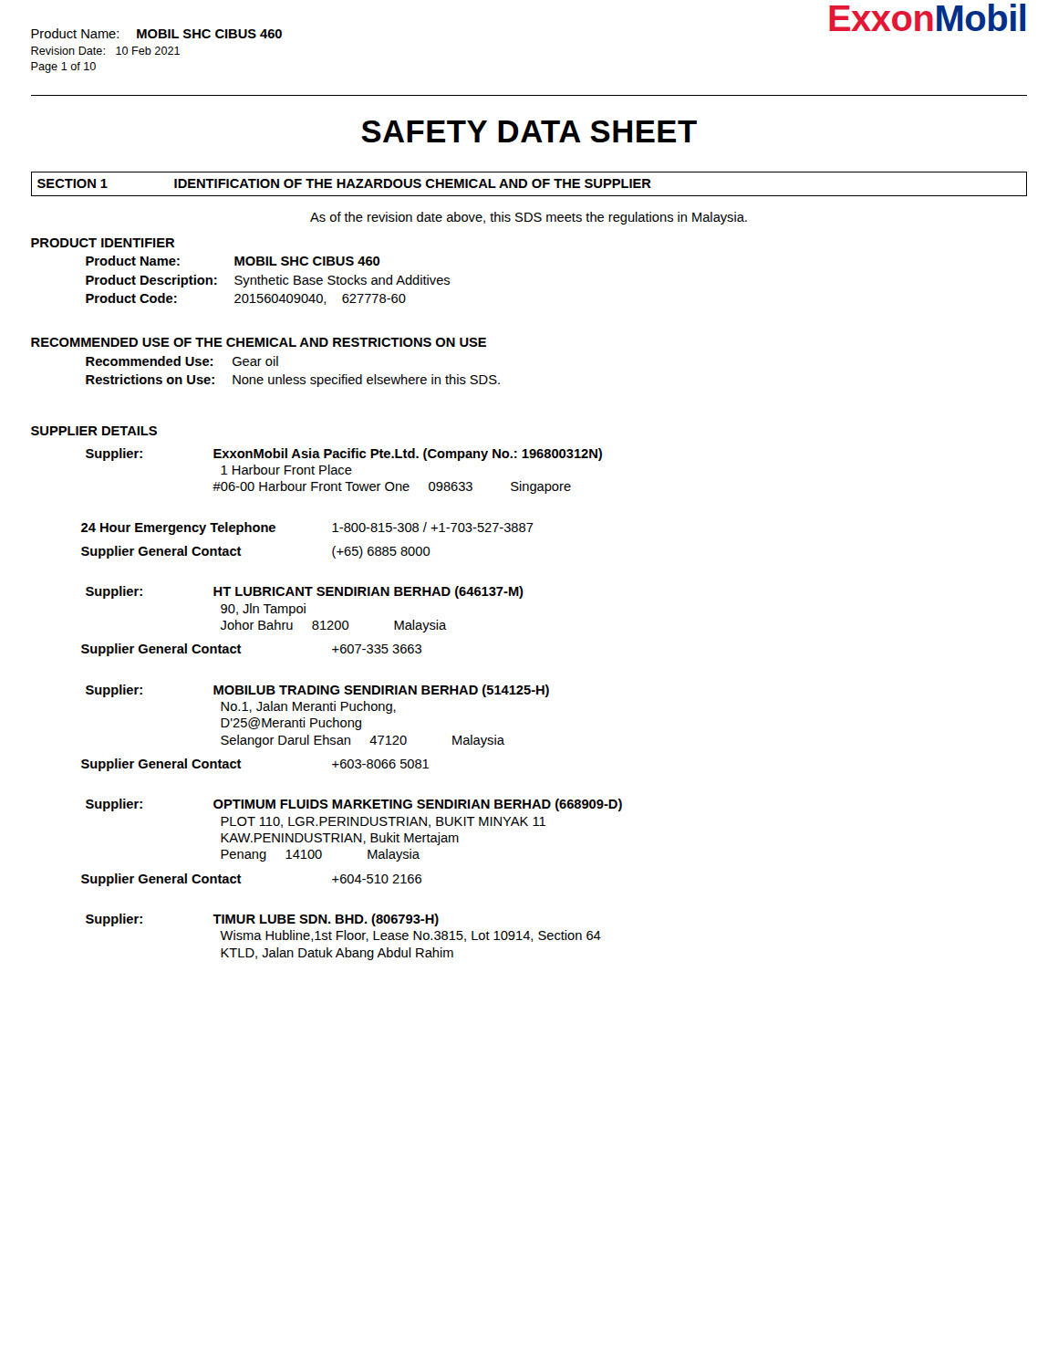Exxon Mobil
Product Name: MOBIL SHC CIBUS 460
Revision Date: 10 Feb 2021
Page 1 of 10
SAFETY DATA SHEET
SECTION 1 IDENTIFICATION OF THE HAZARDOUS CHEMICAL AND OF THE SUPPLIER
As of the revision date above, this SDS meets the regulations in Malaysia.
PRODUCT IDENTIFIER
| Product Name: | MOBIL SHC CIBUS 460 |
| Product Description: | Synthetic Base Stocks and Additives |
| Product Code: | 201560409040, 627778-60 |
RECOMMENDED USE OF THE CHEMICAL AND RESTRICTIONS ON USE
| Recommended Use: | Gear oil |
| Restrictions on Use: | None unless specified elsewhere in this SDS. |
SUPPLIER DETAILS
Supplier:
ExxonMobil Asia Pacific Pte.Ltd. (Company No.: 196800312N)
1 Harbour Front Place
#06-00 Harbour Front Tower One 098633 Singapore
24 Hour Emergency Telephone
1-800-815-308 / +1-703-527-3887
Supplier General Contact
(+65) 6885 8000
Supplier:
HT LUBRICANT SENDIRIAN BERHAD (646137-M)
90, Jln Tampoi
Johor Bahru 81200 Malaysia
Supplier General Contact
+607-335 3663
Supplier:
MOBILUB TRADING SENDIRIAN BERHAD (514125-H)
No.1, Jalan Meranti Puchong,
D'25@Meranti Puchong
Selangor Darul Ehsan 47120 Malaysia
Supplier General Contact
+603-8066 5081
Supplier:
OPTIMUM FLUIDS MARKETING SENDIRIAN BERHAD (668909-D)
PLOT 110, LGR.PERINDUSTRIAN, BUKIT MINYAK 11
KAW.PENINDUSTRIAN, Bukit Mertajam
Penang 14100 Malaysia
Supplier General Contact
+604-510 2166
Supplier:
TIMUR LUBE SDN. BHD. (806793-H)
Wisma Hubline,1st Floor, Lease No.3815, Lot 10914, Section 64
KTLD, Jalan Datuk Abang Abdul Rahim